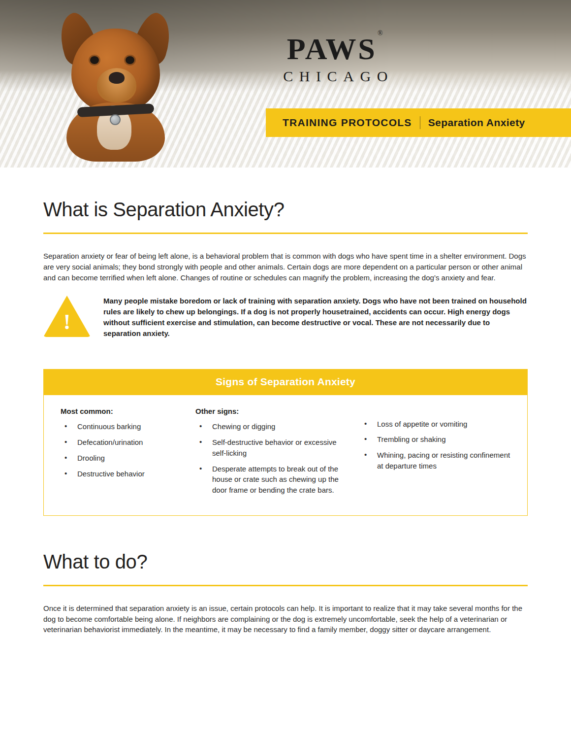PAWS®
CHICAGO
Training Protocols Separation Anxiety
What is Separation Anxiety?
Separation anxiety or fear of being left alone, is a behavioral problem that is common with dogs who have spent time in a shelter environment. Dogs are very social animals; they bond strongly with people and other animals. Certain dogs are more dependent on a particular person or other animal and can become terrified when left alone. Changes of routine or schedules can magnify the problem, increasing the dog’s anxiety and fear.
!
Many people mistake boredom or lack of training with separation anxiety. Dogs who have not been trained on household rules are likely to chew up belongings. If a dog is not properly housetrained, accidents can occur. High energy dogs without sufficient exercise and stimulation, can become destructive or vocal. These are not necessarily due to separation anxiety.
Signs of Separation Anxiety
Most common:
Continuous barking
Defecation/urination
Drooling
Destructive behavior
Other signs:
Chewing or digging
Self-destructive behavior or excessive self-licking
Desperate attempts to break out of the house or crate such as chewing up the door frame or bending the crate bars.
Loss of appetite or vomiting
Trembling or shaking
Whining, pacing or resisting confinement at departure times
What to do?
Once it is determined that separation anxiety is an issue, certain protocols can help. It is important to realize that it may take several months for the dog to become comfortable being alone. If neighbors are complaining or the dog is extremely uncomfortable, seek the help of a veterinarian or veterinarian behaviorist immediately. In the meantime, it may be necessary to find a family member, doggy sitter or daycare arrangement.